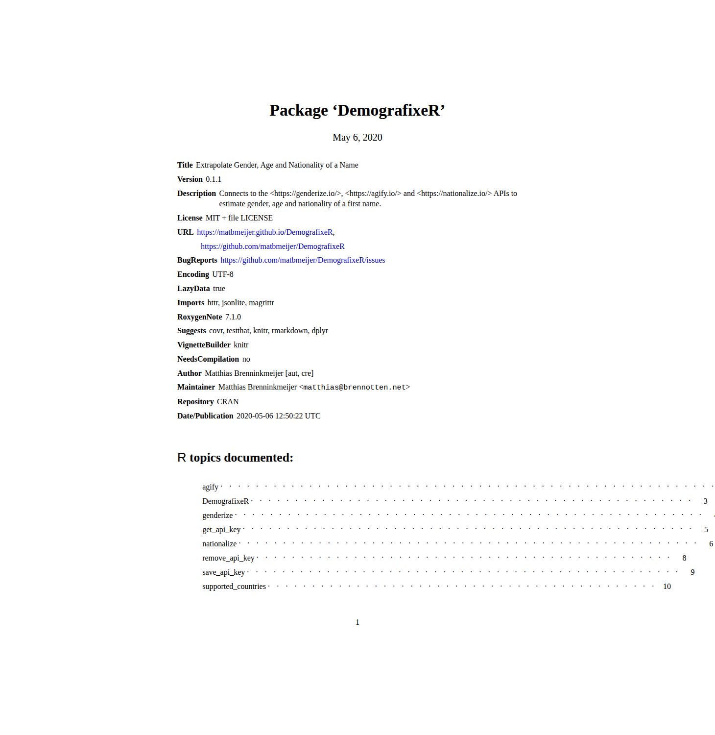Package ‘DemografixeR’
May 6, 2020
Title
Extrapolate Gender, Age and Nationality of a Name
Version
0.1.1
Description
Connects to the <https://genderize.io/>, <https://agify.io/> and <https://nationalize.io/> APIs to estimate gender, age and nationality of a first name.
License
MIT + file LICENSE
URL
https://matbmeijer.github.io/DemografixeR,
https://github.com/matbmeijer/DemografixeR
BugReports
https://github.com/matbmeijer/DemografixeR/issues
Encoding
UTF-8
LazyData
true
Imports
httr, jsonlite, magrittr
RoxygenNote
7.1.0
Suggests
covr, testthat, knitr, rmarkdown, dplyr
VignetteBuilder
knitr
NeedsCompilation
no
Author
Matthias Brenninkmeijer [aut, cre]
Maintainer
Matthias Brenninkmeijer <matthias@brennotten.net>
Repository
CRAN
Date/Publication
2020-05-06 12:50:22 UTC
R topics documented:
agify . . . . . . . . . . . . . . . . . . . . . . . . . . . . . . . . . . . . . . . . . . . . . . . . . . . . . . . . . 2
DemografixeR . . . . . . . . . . . . . . . . . . . . . . . . . . . . . . . . . . . . . . . . . . . . . . . . . . 3
genderize . . . . . . . . . . . . . . . . . . . . . . . . . . . . . . . . . . . . . . . . . . . . . . . . . . . . . 4
get_api_key . . . . . . . . . . . . . . . . . . . . . . . . . . . . . . . . . . . . . . . . . . . . . . . . . . . 5
nationalize . . . . . . . . . . . . . . . . . . . . . . . . . . . . . . . . . . . . . . . . . . . . . . . . . . . . 6
remove_api_key . . . . . . . . . . . . . . . . . . . . . . . . . . . . . . . . . . . . . . . . . . . . . . . 8
save_api_key . . . . . . . . . . . . . . . . . . . . . . . . . . . . . . . . . . . . . . . . . . . . . . . . . 9
supported_countries . . . . . . . . . . . . . . . . . . . . . . . . . . . . . . . . . . . . . . . . . . . . 10
1